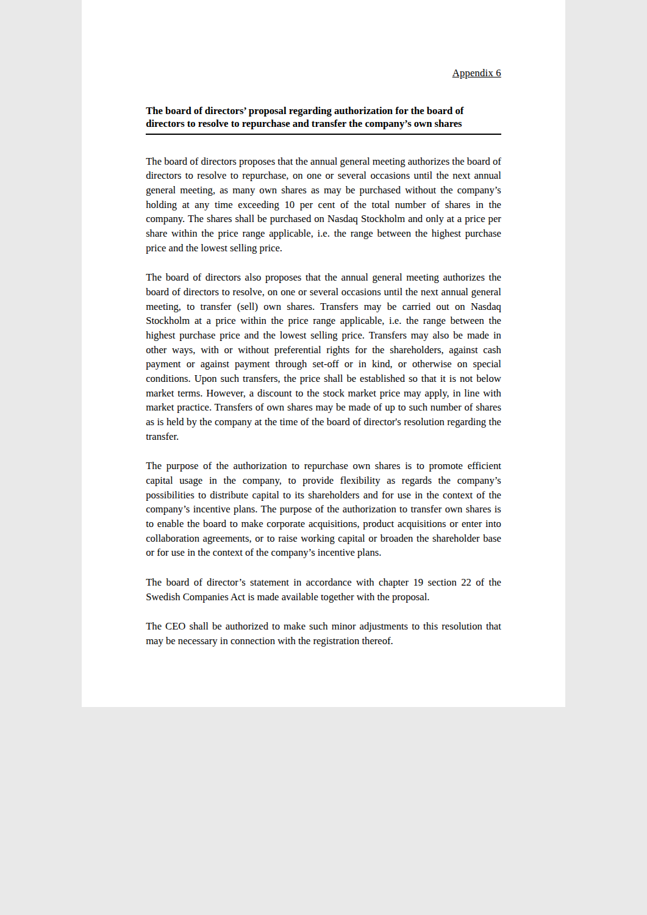Appendix 6
The board of directors’ proposal regarding authorization for the board of directors to resolve to repurchase and transfer the company’s own shares
The board of directors proposes that the annual general meeting authorizes the board of directors to resolve to repurchase, on one or several occasions until the next annual general meeting, as many own shares as may be purchased without the company’s holding at any time exceeding 10 per cent of the total number of shares in the company. The shares shall be purchased on Nasdaq Stockholm and only at a price per share within the price range applicable, i.e. the range between the highest purchase price and the lowest selling price.
The board of directors also proposes that the annual general meeting authorizes the board of directors to resolve, on one or several occasions until the next annual general meeting, to transfer (sell) own shares. Transfers may be carried out on Nasdaq Stockholm at a price within the price range applicable, i.e. the range between the highest purchase price and the lowest selling price. Transfers may also be made in other ways, with or without preferential rights for the shareholders, against cash payment or against payment through set-off or in kind, or otherwise on special conditions. Upon such transfers, the price shall be established so that it is not below market terms. However, a discount to the stock market price may apply, in line with market practice. Transfers of own shares may be made of up to such number of shares as is held by the company at the time of the board of director's resolution regarding the transfer.
The purpose of the authorization to repurchase own shares is to promote efficient capital usage in the company, to provide flexibility as regards the company’s possibilities to distribute capital to its shareholders and for use in the context of the company’s incentive plans. The purpose of the authorization to transfer own shares is to enable the board to make corporate acquisitions, product acquisitions or enter into collaboration agreements, or to raise working capital or broaden the shareholder base or for use in the context of the company’s incentive plans.
The board of director’s statement in accordance with chapter 19 section 22 of the Swedish Companies Act is made available together with the proposal.
The CEO shall be authorized to make such minor adjustments to this resolution that may be necessary in connection with the registration thereof.